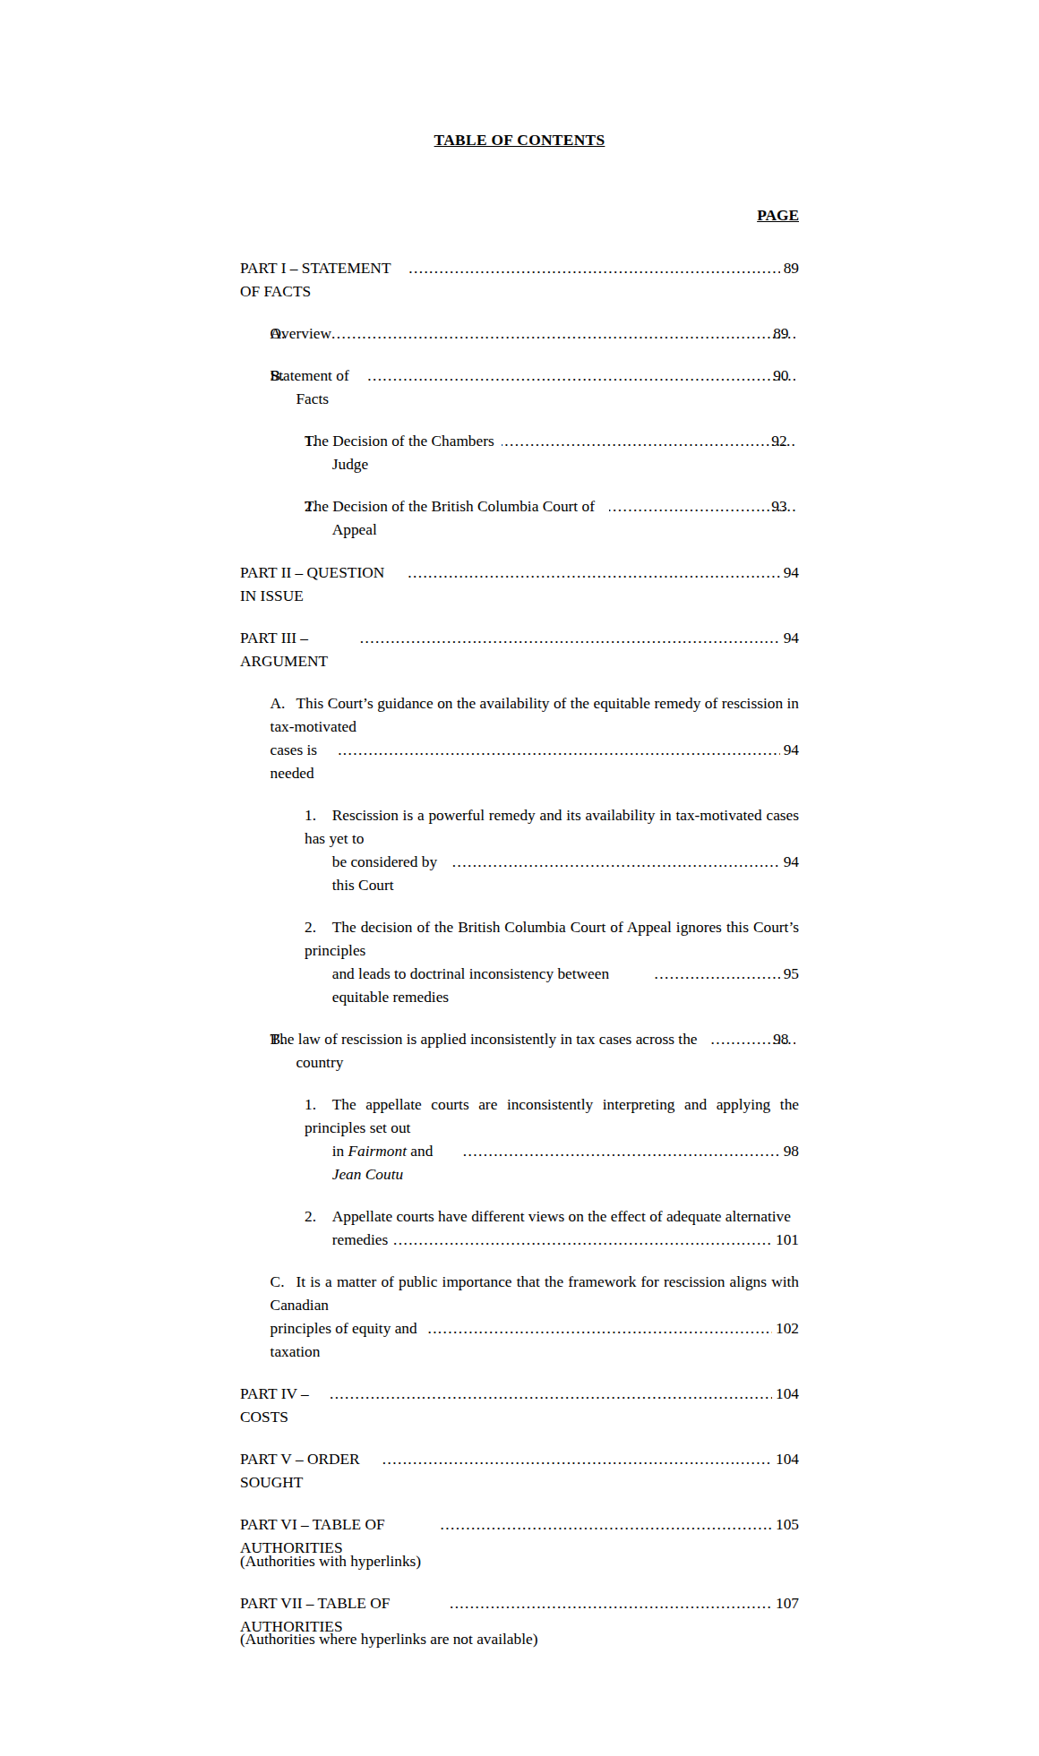TABLE OF CONTENTS
PAGE
PART I – STATEMENT OF FACTS ................................................................................................. 89
A. Overview ............................................................................................................................. 89
B. Statement of Facts ............................................................................................................. 90
1. The Decision of the Chambers Judge ......................................................................... 92
2. The Decision of the British Columbia Court of Appeal ............................................. 93
PART II – QUESTION IN ISSUE ............................................................................................... 94
PART III – ARGUMENT ............................................................................................................. 94
A. This Court’s guidance on the availability of the equitable remedy of rescission in tax-motivated
cases is needed ......................................................................................................................... 94
1. Rescission is a powerful remedy and its availability in tax-motivated cases has yet to
be considered by this Court ........................................................................................... 94
2. The decision of the British Columbia Court of Appeal ignores this Court’s principles
and leads to doctrinal inconsistency between equitable remedies ............................... 95
B. The law of rescission is applied inconsistently in tax cases across the country ...................... 98
1. The appellate courts are inconsistently interpreting and applying the principles set out
in Fairmont and Jean Coutu ....................................................................................... 98
2. Appellate courts have different views on the effect of adequate alternative
remedies ..................................................................................................................... 101
C. It is a matter of public importance that the framework for rescission aligns with Canadian
principles of equity and taxation ......................................................................................... 102
PART IV – COSTS ..................................................................................................................... 104
PART V – ORDER SOUGHT .................................................................................................... 104
PART VI – TABLE OF AUTHORITIES ................................................................................. 105
(Authorities with hyperlinks)
PART VII – TABLE OF AUTHORITIES ............................................................................... 107
(Authorities where hyperlinks are not available)